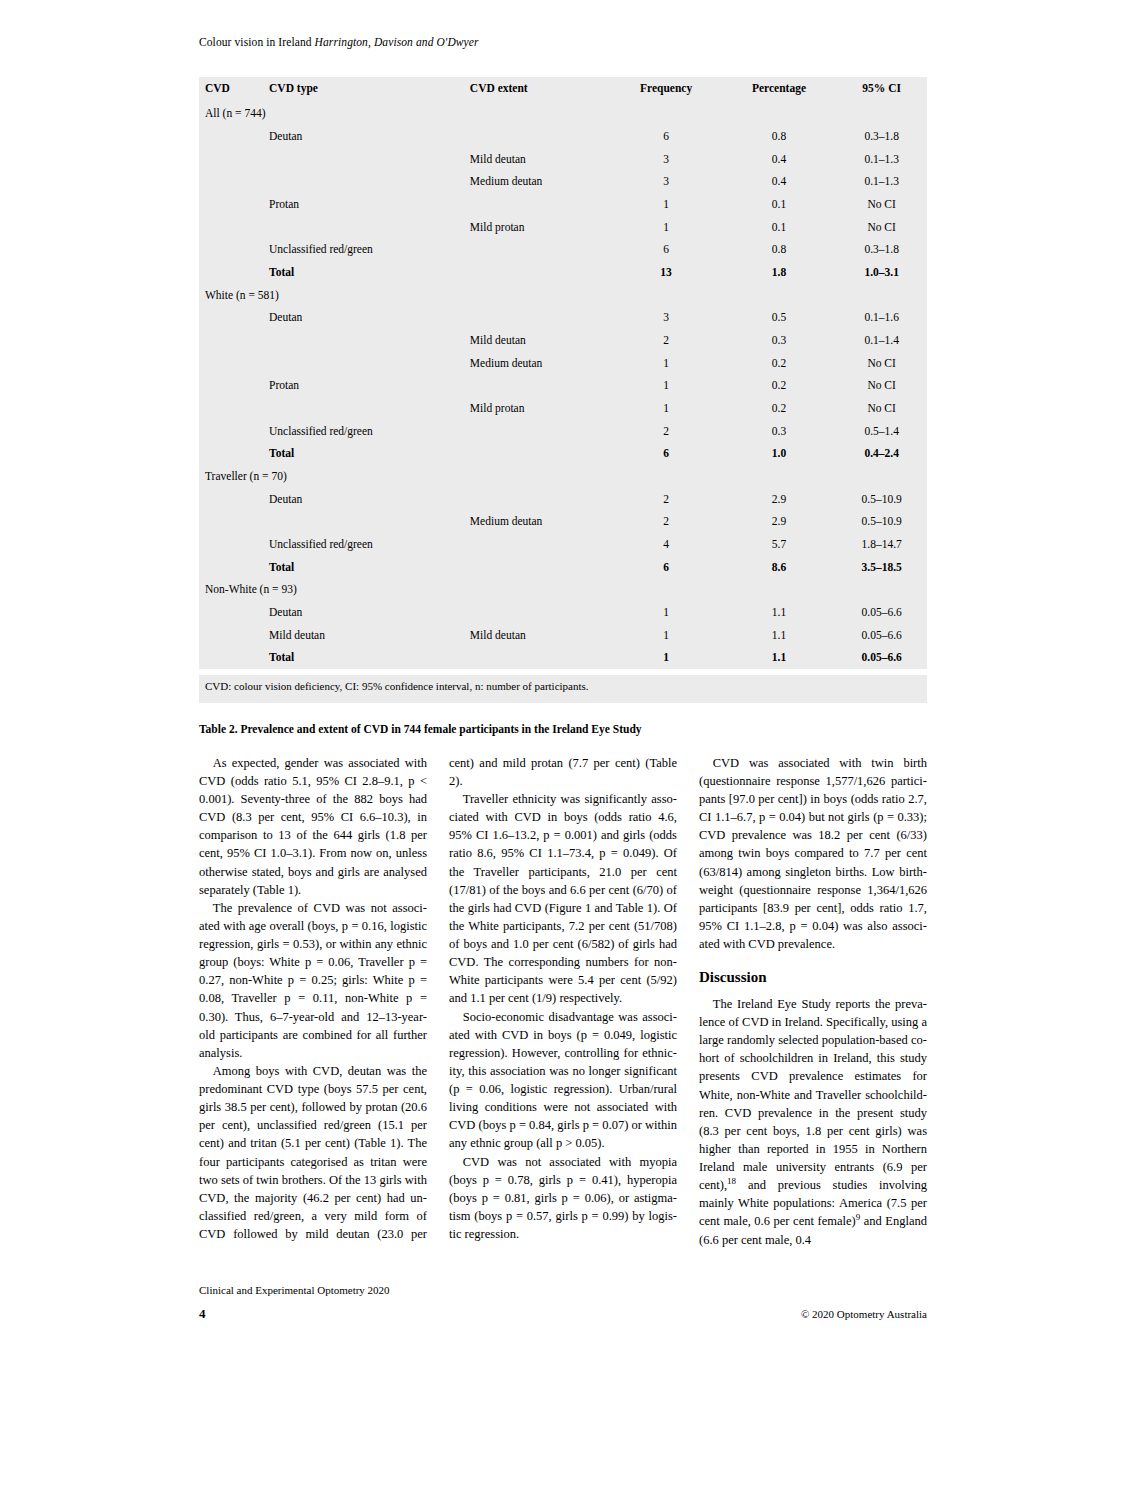Colour vision in Ireland Harrington, Davison and O'Dwyer
| CVD | CVD type | CVD extent | Frequency | Percentage | 95% CI |
| --- | --- | --- | --- | --- | --- |
| All (n = 744) |
| | Deutan | | 6 | 0.8 | 0.3–1.8 |
| | | Mild deutan | 3 | 0.4 | 0.1–1.3 |
| | | Medium deutan | 3 | 0.4 | 0.1–1.3 |
| | Protan | | 1 | 0.1 | No CI |
| | | Mild protan | 1 | 0.1 | No CI |
| | Unclassified red/green | | 6 | 0.8 | 0.3–1.8 |
| | Total | | 13 | 1.8 | 1.0–3.1 |
| White (n = 581) |
| | Deutan | | 3 | 0.5 | 0.1–1.6 |
| | | Mild deutan | 2 | 0.3 | 0.1–1.4 |
| | | Medium deutan | 1 | 0.2 | No CI |
| | Protan | | 1 | 0.2 | No CI |
| | | Mild protan | 1 | 0.2 | No CI |
| | Unclassified red/green | | 2 | 0.3 | 0.5–1.4 |
| | Total | | 6 | 1.0 | 0.4–2.4 |
| Traveller (n = 70) |
| | Deutan | | 2 | 2.9 | 0.5–10.9 |
| | | Medium deutan | 2 | 2.9 | 0.5–10.9 |
| | Unclassified red/green | | 4 | 5.7 | 1.8–14.7 |
| | Total | | 6 | 8.6 | 3.5–18.5 |
| Non-White (n = 93) |
| | Deutan | | 1 | 1.1 | 0.05–6.6 |
| | Mild deutan | Mild deutan | 1 | 1.1 | 0.05–6.6 |
| | Total | | 1 | 1.1 | 0.05–6.6 |
CVD: colour vision deficiency, CI: 95% confidence interval, n: number of participants.
Table 2. Prevalence and extent of CVD in 744 female participants in the Ireland Eye Study
As expected, gender was associated with CVD (odds ratio 5.1, 95% CI 2.8–9.1, p < 0.001). Seventy-three of the 882 boys had CVD (8.3 per cent, 95% CI 6.6–10.3), in comparison to 13 of the 644 girls (1.8 per cent, 95% CI 1.0–3.1). From now on, unless otherwise stated, boys and girls are analysed separately (Table 1).
The prevalence of CVD was not associated with age overall (boys, p = 0.16, logistic regression, girls = 0.53), or within any ethnic group (boys: White p = 0.06, Traveller p = 0.27, non-White p = 0.25; girls: White p = 0.08, Traveller p = 0.11, non-White p = 0.30). Thus, 6–7-year-old and 12–13-year-old participants are combined for all further analysis.
Among boys with CVD, deutan was the predominant CVD type (boys 57.5 per cent, girls 38.5 per cent), followed by protan (20.6 per cent), unclassified red/green (15.1 per cent) and tritan (5.1 per cent) (Table 1). The four participants categorised as tritan were two sets of twin brothers. Of the 13 girls with CVD, the majority (46.2 per cent) had unclassified red/green, a very mild form of CVD followed by mild deutan (23.0 per cent) and mild protan (7.7 per cent) (Table 2).
Traveller ethnicity was significantly associated with CVD in boys (odds ratio 4.6, 95% CI 1.6–13.2, p = 0.001) and girls (odds ratio 8.6, 95% CI 1.1–73.4, p = 0.049). Of the Traveller participants, 21.0 per cent (17/81) of the boys and 6.6 per cent (6/70) of the girls had CVD (Figure 1 and Table 1). Of the White participants, 7.2 per cent (51/708) of boys and 1.0 per cent (6/582) of girls had CVD. The corresponding numbers for non-White participants were 5.4 per cent (5/92) and 1.1 per cent (1/9) respectively.
Socio-economic disadvantage was associated with CVD in boys (p = 0.049, logistic regression). However, controlling for ethnicity, this association was no longer significant (p = 0.06, logistic regression). Urban/rural living conditions were not associated with CVD (boys p = 0.84, girls p = 0.07) or within any ethnic group (all p > 0.05).
CVD was not associated with myopia (boys p = 0.78, girls p = 0.41), hyperopia (boys p = 0.81, girls p = 0.06), or astigmatism (boys p = 0.57, girls p = 0.99) by logistic regression.
CVD was associated with twin birth (questionnaire response 1,577/1,626 participants [97.0 per cent]) in boys (odds ratio 2.7, CI 1.1–6.7, p = 0.04) but not girls (p = 0.33); CVD prevalence was 18.2 per cent (6/33) among twin boys compared to 7.7 per cent (63/814) among singleton births. Low birthweight (questionnaire response 1,364/1,626 participants [83.9 per cent], odds ratio 1.7, 95% CI 1.1–2.8, p = 0.04) was also associated with CVD prevalence.
Discussion
The Ireland Eye Study reports the prevalence of CVD in Ireland. Specifically, using a large randomly selected population-based cohort of schoolchildren in Ireland, this study presents CVD prevalence estimates for White, non-White and Traveller schoolchildren. CVD prevalence in the present study (8.3 per cent boys, 1.8 per cent girls) was higher than reported in 1955 in Northern Ireland male university entrants (6.9 per cent),18 and previous studies involving mainly White populations: America (7.5 per cent male, 0.6 per cent female)9 and England (6.6 per cent male, 0.4
Clinical and Experimental Optometry 2020
4
© 2020 Optometry Australia